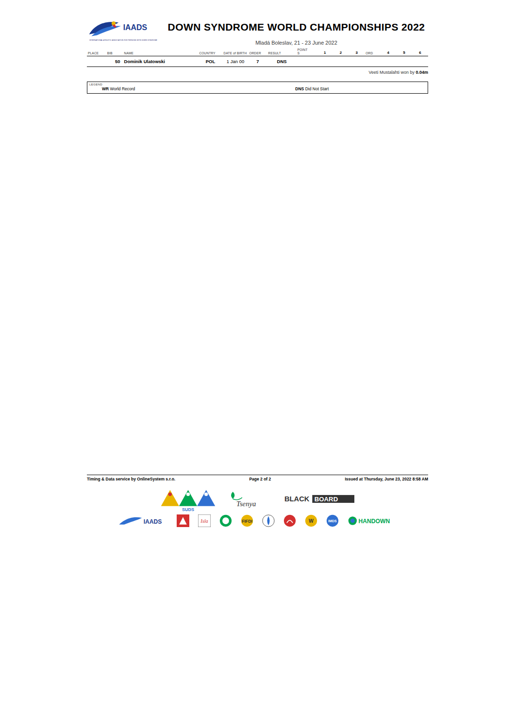INTERNATIONAL ATHLETIC ASSOCIATION FOR PERSONS WITH DOWN SYNDROME
DOWN SYNDROME WORLD CHAMPIONSHIPS 2022
Mladá Boleslav, 21 - 23 June 2022
| PLACE | BIB | NAME | COUNTRY | DATE of BIRTH | ORDER | RESULT | POINT S | 1 | 2 | 3 | ORD | 4 | 5 | 6 |
| --- | --- | --- | --- | --- | --- | --- | --- | --- | --- | --- | --- | --- | --- | --- |
| | 50 | Dominik Ulatowski | POL | 1 Jan 00 | 7 | DNS | | | | | | | | |
Veeti Mustalahti won by 0.04m
LEGEND
WR World Record
DNS Did Not Start
Timing & Data service by OnlineSystem s.r.o.
Page 2 of 2
Issued at Thursday, June 23, 2022 8:58 AM